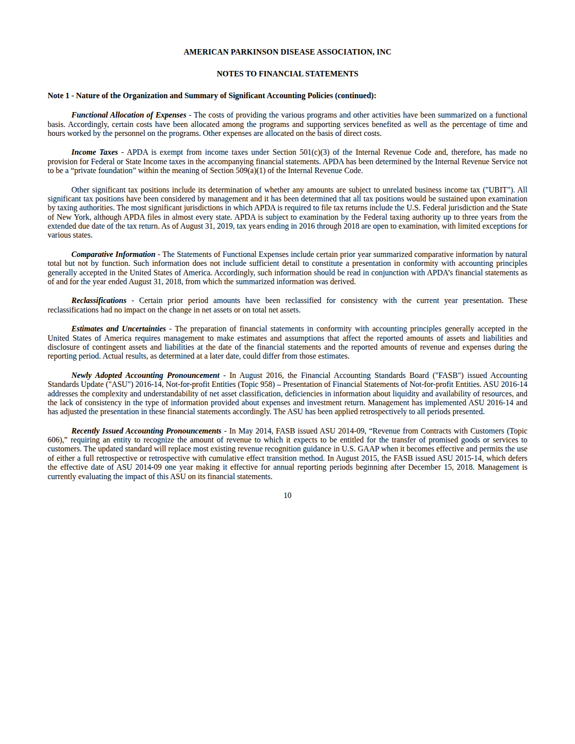AMERICAN PARKINSON DISEASE ASSOCIATION, INC
NOTES TO FINANCIAL STATEMENTS
Note 1 - Nature of the Organization and Summary of Significant Accounting Policies (continued):
Functional Allocation of Expenses - The costs of providing the various programs and other activities have been summarized on a functional basis. Accordingly, certain costs have been allocated among the programs and supporting services benefited as well as the percentage of time and hours worked by the personnel on the programs. Other expenses are allocated on the basis of direct costs.
Income Taxes - APDA is exempt from income taxes under Section 501(c)(3) of the Internal Revenue Code and, therefore, has made no provision for Federal or State Income taxes in the accompanying financial statements. APDA has been determined by the Internal Revenue Service not to be a “private foundation” within the meaning of Section 509(a)(1) of the Internal Revenue Code.
Other significant tax positions include its determination of whether any amounts are subject to unrelated business income tax ("UBIT"). All significant tax positions have been considered by management and it has been determined that all tax positions would be sustained upon examination by taxing authorities. The most significant jurisdictions in which APDA is required to file tax returns include the U.S. Federal jurisdiction and the State of New York, although APDA files in almost every state. APDA is subject to examination by the Federal taxing authority up to three years from the extended due date of the tax return. As of August 31, 2019, tax years ending in 2016 through 2018 are open to examination, with limited exceptions for various states.
Comparative Information - The Statements of Functional Expenses include certain prior year summarized comparative information by natural total but not by function. Such information does not include sufficient detail to constitute a presentation in conformity with accounting principles generally accepted in the United States of America. Accordingly, such information should be read in conjunction with APDA’s financial statements as of and for the year ended August 31, 2018, from which the summarized information was derived.
Reclassifications - Certain prior period amounts have been reclassified for consistency with the current year presentation. These reclassifications had no impact on the change in net assets or on total net assets.
Estimates and Uncertainties - The preparation of financial statements in conformity with accounting principles generally accepted in the United States of America requires management to make estimates and assumptions that affect the reported amounts of assets and liabilities and disclosure of contingent assets and liabilities at the date of the financial statements and the reported amounts of revenue and expenses during the reporting period. Actual results, as determined at a later date, could differ from those estimates.
Newly Adopted Accounting Pronouncement - In August 2016, the Financial Accounting Standards Board ("FASB") issued Accounting Standards Update ("ASU") 2016-14, Not-for-profit Entities (Topic 958) – Presentation of Financial Statements of Not-for-profit Entities. ASU 2016-14 addresses the complexity and understandability of net asset classification, deficiencies in information about liquidity and availability of resources, and the lack of consistency in the type of information provided about expenses and investment return. Management has implemented ASU 2016-14 and has adjusted the presentation in these financial statements accordingly. The ASU has been applied retrospectively to all periods presented.
Recently Issued Accounting Pronouncements - In May 2014, FASB issued ASU 2014-09, “Revenue from Contracts with Customers (Topic 606),” requiring an entity to recognize the amount of revenue to which it expects to be entitled for the transfer of promised goods or services to customers. The updated standard will replace most existing revenue recognition guidance in U.S. GAAP when it becomes effective and permits the use of either a full retrospective or retrospective with cumulative effect transition method. In August 2015, the FASB issued ASU 2015-14, which defers the effective date of ASU 2014-09 one year making it effective for annual reporting periods beginning after December 15, 2018. Management is currently evaluating the impact of this ASU on its financial statements.
10